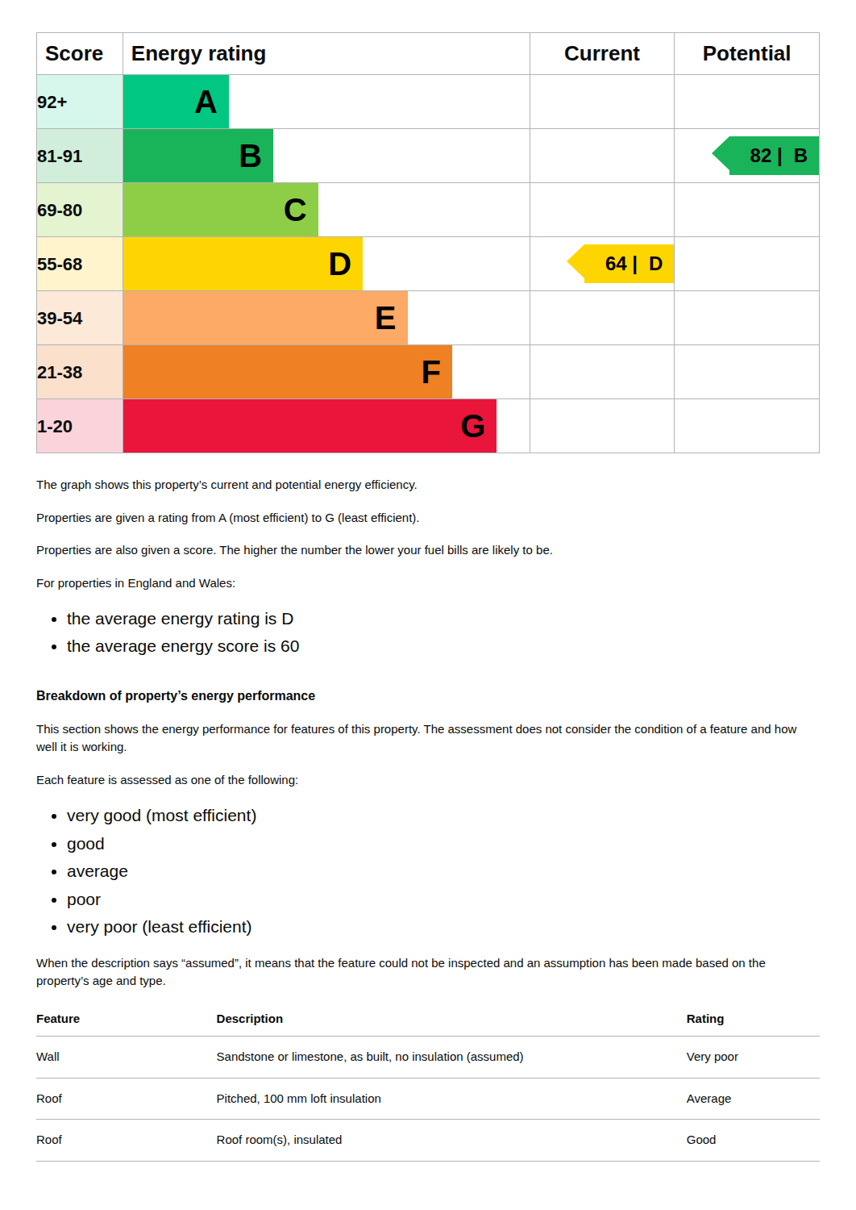| Score | Energy rating | Current | Potential |
| --- | --- | --- | --- |
| 92+ | A | | |
| 81-91 | B | | 82 / B |
| 69-80 | C | | |
| 55-68 | D | 64 / D | |
| 39-54 | E | | |
| 21-38 | F | | |
| 1-20 | G | | |
The graph shows this property’s current and potential energy efficiency.
Properties are given a rating from A (most efficient) to G (least efficient).
Properties are also given a score. The higher the number the lower your fuel bills are likely to be.
For properties in England and Wales:
the average energy rating is D
the average energy score is 60
Breakdown of property’s energy performance
This section shows the energy performance for features of this property. The assessment does not consider the condition of a feature and how well it is working.
Each feature is assessed as one of the following:
very good (most efficient)
good
average
poor
very poor (least efficient)
When the description says “assumed”, it means that the feature could not be inspected and an assumption has been made based on the property’s age and type.
| Feature | Description | Rating |
| --- | --- | --- |
| Wall | Sandstone or limestone, as built, no insulation (assumed) | Very poor |
| Roof | Pitched, 100 mm loft insulation | Average |
| Roof | Roof room(s), insulated | Good |